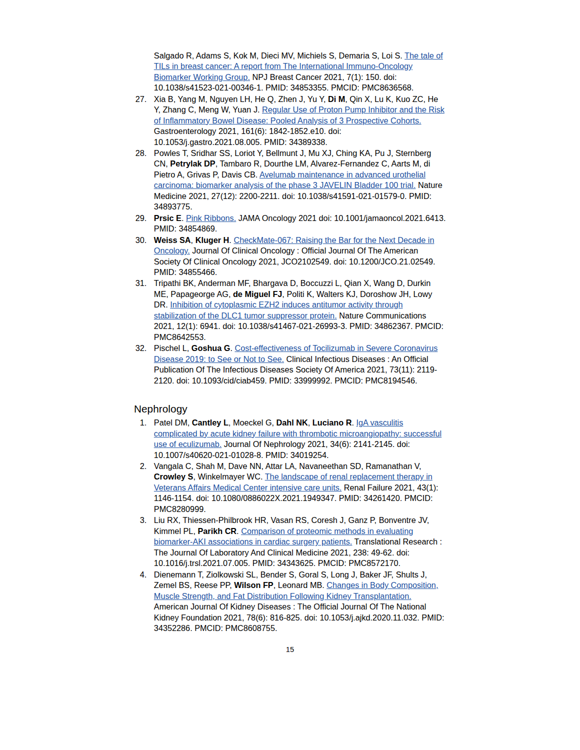Salgado R, Adams S, Kok M, Dieci MV, Michiels S, Demaria S, Loi S. The tale of TILs in breast cancer: A report from The International Immuno-Oncology Biomarker Working Group. NPJ Breast Cancer 2021, 7(1): 150. doi: 10.1038/s41523-021-00346-1. PMID: 34853355. PMCID: PMC8636568.
27. Xia B, Yang M, Nguyen LH, He Q, Zhen J, Yu Y, Di M, Qin X, Lu K, Kuo ZC, He Y, Zhang C, Meng W, Yuan J. Regular Use of Proton Pump Inhibitor and the Risk of Inflammatory Bowel Disease: Pooled Analysis of 3 Prospective Cohorts. Gastroenterology 2021, 161(6): 1842-1852.e10. doi: 10.1053/j.gastro.2021.08.005. PMID: 34389338.
28. Powles T, Sridhar SS, Loriot Y, Bellmunt J, Mu XJ, Ching KA, Pu J, Sternberg CN, Petrylak DP, Tambaro R, Dourthe LM, Alvarez-Fernandez C, Aarts M, di Pietro A, Grivas P, Davis CB. Avelumab maintenance in advanced urothelial carcinoma: biomarker analysis of the phase 3 JAVELIN Bladder 100 trial. Nature Medicine 2021, 27(12): 2200-2211. doi: 10.1038/s41591-021-01579-0. PMID: 34893775.
29. Prsic E. Pink Ribbons. JAMA Oncology 2021 doi: 10.1001/jamaoncol.2021.6413. PMID: 34854869.
30. Weiss SA, Kluger H. CheckMate-067: Raising the Bar for the Next Decade in Oncology. Journal Of Clinical Oncology : Official Journal Of The American Society Of Clinical Oncology 2021, JCO2102549. doi: 10.1200/JCO.21.02549. PMID: 34855466.
31. Tripathi BK, Anderman MF, Bhargava D, Boccuzzi L, Qian X, Wang D, Durkin ME, Papageorge AG, de Miguel FJ, Politi K, Walters KJ, Doroshow JH, Lowy DR. Inhibition of cytoplasmic EZH2 induces antitumor activity through stabilization of the DLC1 tumor suppressor protein. Nature Communications 2021, 12(1): 6941. doi: 10.1038/s41467-021-26993-3. PMID: 34862367. PMCID: PMC8642553.
32. Pischel L, Goshua G. Cost-effectiveness of Tocilizumab in Severe Coronavirus Disease 2019: to See or Not to See. Clinical Infectious Diseases : An Official Publication Of The Infectious Diseases Society Of America 2021, 73(11): 2119-2120. doi: 10.1093/cid/ciab459. PMID: 33999992. PMCID: PMC8194546.
Nephrology
1. Patel DM, Cantley L, Moeckel G, Dahl NK, Luciano R. IgA vasculitis complicated by acute kidney failure with thrombotic microangiopathy: successful use of eculizumab. Journal Of Nephrology 2021, 34(6): 2141-2145. doi: 10.1007/s40620-021-01028-8. PMID: 34019254.
2. Vangala C, Shah M, Dave NN, Attar LA, Navaneethan SD, Ramanathan V, Crowley S, Winkelmayer WC. The landscape of renal replacement therapy in Veterans Affairs Medical Center intensive care units. Renal Failure 2021, 43(1): 1146-1154. doi: 10.1080/0886022X.2021.1949347. PMID: 34261420. PMCID: PMC8280999.
3. Liu RX, Thiessen-Philbrook HR, Vasan RS, Coresh J, Ganz P, Bonventre JV, Kimmel PL, Parikh CR. Comparison of proteomic methods in evaluating biomarker-AKI associations in cardiac surgery patients. Translational Research : The Journal Of Laboratory And Clinical Medicine 2021, 238: 49-62. doi: 10.1016/j.trsl.2021.07.005. PMID: 34343625. PMCID: PMC8572170.
4. Dienemann T, Ziolkowski SL, Bender S, Goral S, Long J, Baker JF, Shults J, Zemel BS, Reese PP, Wilson FP, Leonard MB. Changes in Body Composition, Muscle Strength, and Fat Distribution Following Kidney Transplantation. American Journal Of Kidney Diseases : The Official Journal Of The National Kidney Foundation 2021, 78(6): 816-825. doi: 10.1053/j.ajkd.2020.11.032. PMID: 34352286. PMCID: PMC8608755.
15